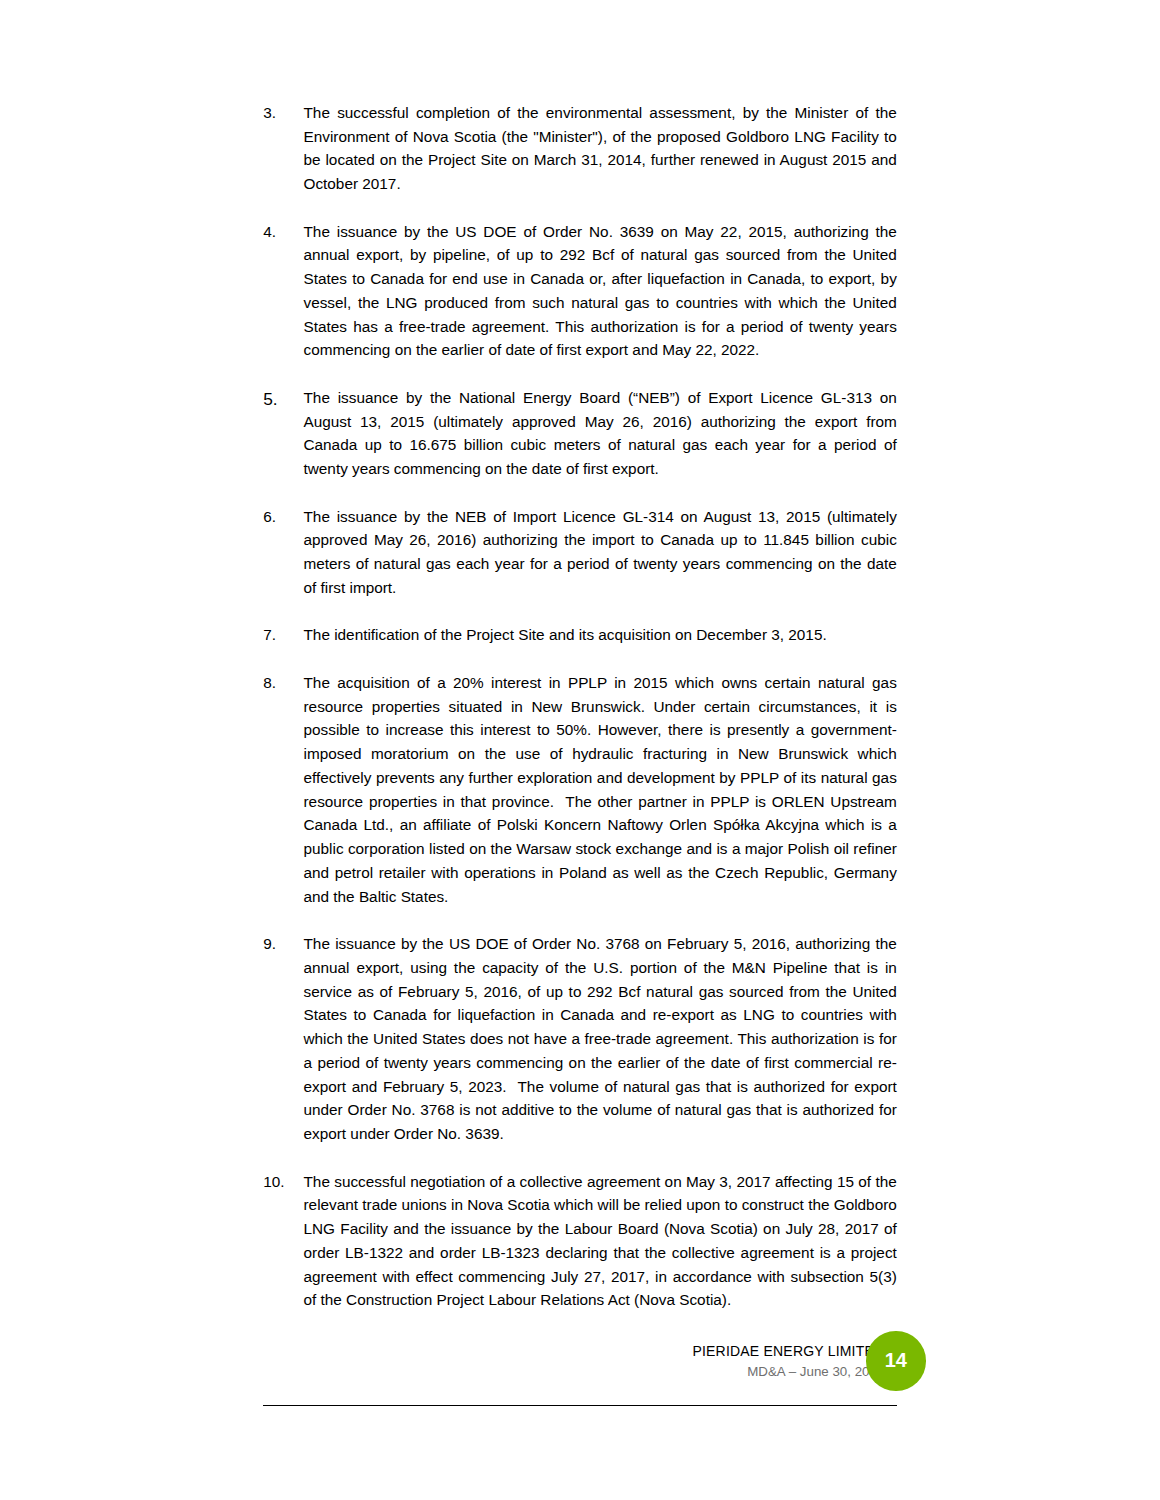3. The successful completion of the environmental assessment, by the Minister of the Environment of Nova Scotia (the "Minister"), of the proposed Goldboro LNG Facility to be located on the Project Site on March 31, 2014, further renewed in August 2015 and October 2017.
4. The issuance by the US DOE of Order No. 3639 on May 22, 2015, authorizing the annual export, by pipeline, of up to 292 Bcf of natural gas sourced from the United States to Canada for end use in Canada or, after liquefaction in Canada, to export, by vessel, the LNG produced from such natural gas to countries with which the United States has a free-trade agreement. This authorization is for a period of twenty years commencing on the earlier of date of first export and May 22, 2022.
5. The issuance by the National Energy Board (“NEB”) of Export Licence GL-313 on August 13, 2015 (ultimately approved May 26, 2016) authorizing the export from Canada up to 16.675 billion cubic meters of natural gas each year for a period of twenty years commencing on the date of first export.
6. The issuance by the NEB of Import Licence GL-314 on August 13, 2015 (ultimately approved May 26, 2016) authorizing the import to Canada up to 11.845 billion cubic meters of natural gas each year for a period of twenty years commencing on the date of first import.
7. The identification of the Project Site and its acquisition on December 3, 2015.
8. The acquisition of a 20% interest in PPLP in 2015 which owns certain natural gas resource properties situated in New Brunswick. Under certain circumstances, it is possible to increase this interest to 50%. However, there is presently a government-imposed moratorium on the use of hydraulic fracturing in New Brunswick which effectively prevents any further exploration and development by PPLP of its natural gas resource properties in that province. The other partner in PPLP is ORLEN Upstream Canada Ltd., an affiliate of Polski Koncern Naftowy Orlen Spółka Akcyjna which is a public corporation listed on the Warsaw stock exchange and is a major Polish oil refiner and petrol retailer with operations in Poland as well as the Czech Republic, Germany and the Baltic States.
9. The issuance by the US DOE of Order No. 3768 on February 5, 2016, authorizing the annual export, using the capacity of the U.S. portion of the M&N Pipeline that is in service as of February 5, 2016, of up to 292 Bcf natural gas sourced from the United States to Canada for liquefaction in Canada and re-export as LNG to countries with which the United States does not have a free-trade agreement. This authorization is for a period of twenty years commencing on the earlier of the date of first commercial re-export and February 5, 2023. The volume of natural gas that is authorized for export under Order No. 3768 is not additive to the volume of natural gas that is authorized for export under Order No. 3639.
10. The successful negotiation of a collective agreement on May 3, 2017 affecting 15 of the relevant trade unions in Nova Scotia which will be relied upon to construct the Goldboro LNG Facility and the issuance by the Labour Board (Nova Scotia) on July 28, 2017 of order LB-1322 and order LB-1323 declaring that the collective agreement is a project agreement with effect commencing July 27, 2017, in accordance with subsection 5(3) of the Construction Project Labour Relations Act (Nova Scotia).
PIERIDAE ENERGY LIMITED
MD&A – June 30, 2018
14